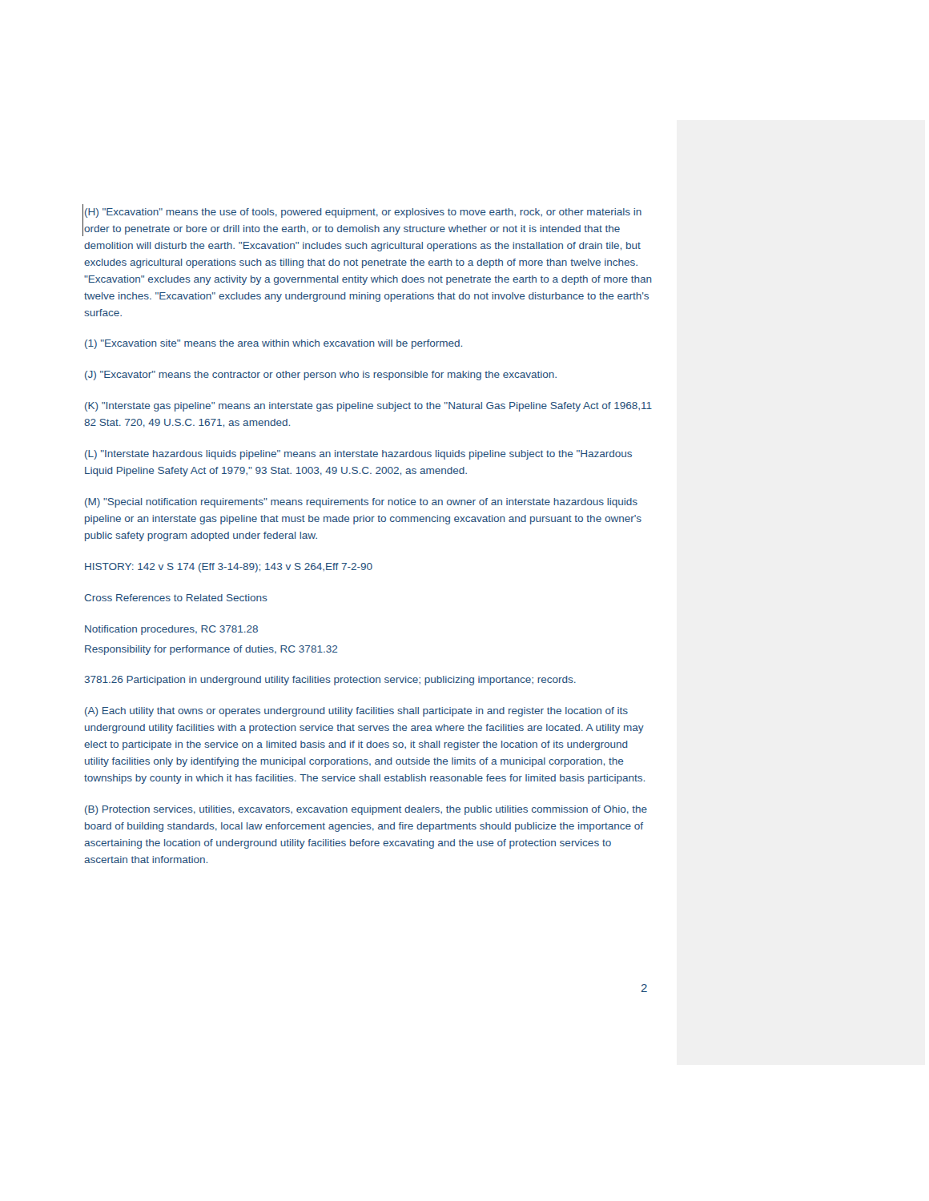(H) "Excavation" means the use of tools, powered equipment, or explosives to move earth, rock, or other materials in order to penetrate or bore or drill into the earth, or to demolish any structure whether or not it is intended that the demolition will disturb the earth. "Excavation" includes such agricultural operations as the installation of drain tile, but excludes agricultural operations such as tilling that do not penetrate the earth to a depth of more than twelve inches. "Excavation" excludes any activity by a governmental entity which does not penetrate the earth to a depth of more than twelve inches. "Excavation" excludes any underground mining operations that do not involve disturbance to the earth's surface.
(1) "Excavation site" means the area within which excavation will be performed.
(J) "Excavator" means the contractor or other person who is responsible for making the excavation.
(K) "Interstate gas pipeline" means an interstate gas pipeline subject to the "Natural Gas Pipeline Safety Act of 1968,11 82 Stat. 720, 49 U.S.C. 1671, as amended.
(L) "Interstate hazardous liquids pipeline" means an interstate hazardous liquids pipeline subject to the "Hazardous Liquid Pipeline Safety Act of 1979," 93 Stat. 1003, 49 U.S.C. 2002, as amended.
(M) "Special notification requirements" means requirements for notice to an owner of an interstate hazardous liquids pipeline or an interstate gas pipeline that must be made prior to commencing excavation and pursuant to the owner's public safety program adopted under federal law.
HISTORY: 142 v S 174 (Eff 3-14-89); 143 v S 264,Eff 7-2-90
Cross References to Related Sections
Notification procedures, RC 3781.28
Responsibility for performance of duties, RC 3781.32
3781.26 Participation in underground utility facilities protection service; publicizing importance; records.
(A) Each utility that owns or operates underground utility facilities shall participate in and register the location of its underground utility facilities with a protection service that serves the area where the facilities are located. A utility may elect to participate in the service on a limited basis and if it does so, it shall register the location of its underground utility facilities only by identifying the municipal corporations, and outside the limits of a municipal corporation, the townships by county in which it has facilities. The service shall establish reasonable fees for limited basis participants.
(B) Protection services, utilities, excavators, excavation equipment dealers, the public utilities commission of Ohio, the board of building standards, local law enforcement agencies, and fire departments should publicize the importance of ascertaining the location of underground utility facilities before excavating and the use of protection services to ascertain that information.
2